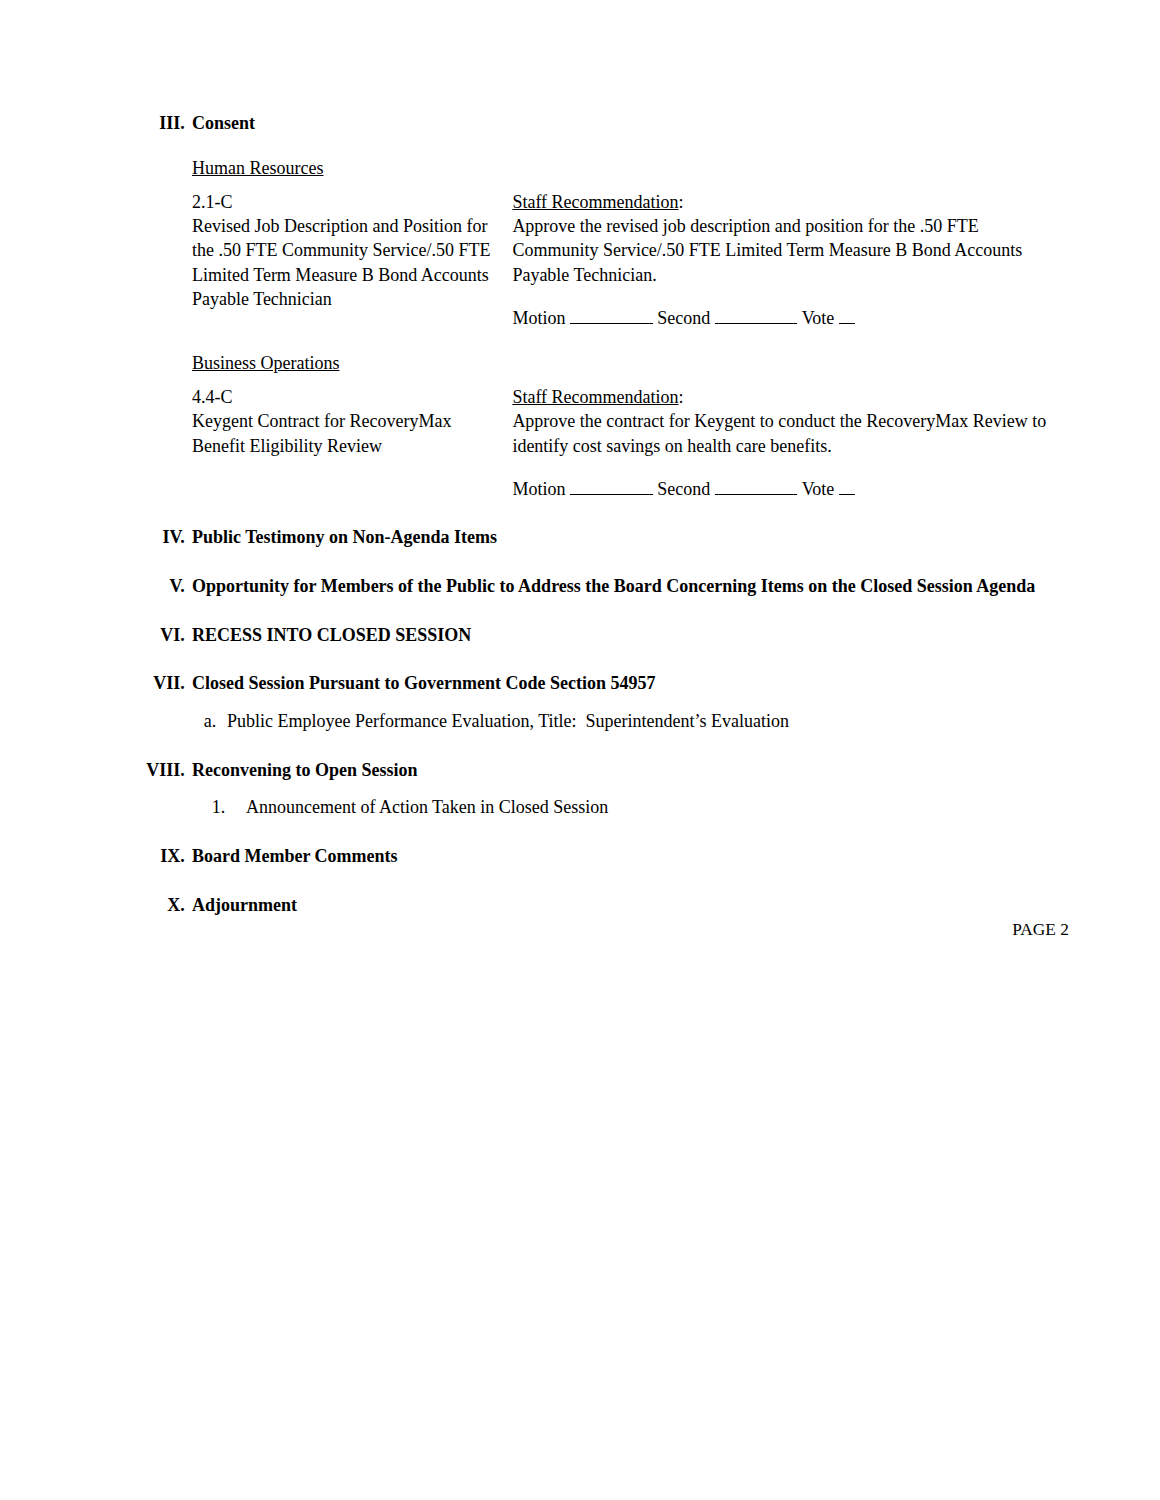III.
Consent
Human Resources
2.1-C
Revised Job Description and Position for the .50 FTE Community Service/.50 FTE Limited Term Measure B Bond Accounts Payable Technician
Staff Recommendation:
Approve the revised job description and position for the .50 FTE Community Service/.50 FTE Limited Term Measure B Bond Accounts Payable Technician.
Motion Second Vote
Business Operations
4.4-C
Keygent Contract for RecoveryMax Benefit Eligibility Review
Staff Recommendation:
Approve the contract for Keygent to conduct the RecoveryMax Review to identify cost savings on health care benefits.
Motion Second Vote
IV.
Public Testimony on Non-Agenda Items
V.
Opportunity for Members of the Public to Address the Board Concerning Items on the Closed Session Agenda
VI.
RECESS INTO CLOSED SESSION
VII.
Closed Session Pursuant to Government Code Section 54957
Public Employee Performance Evaluation, Title: Superintendent’s Evaluation
VIII.
Reconvening to Open Session
Announcement of Action Taken in Closed Session
IX.
Board Member Comments
X.
Adjournment
PAGE 2